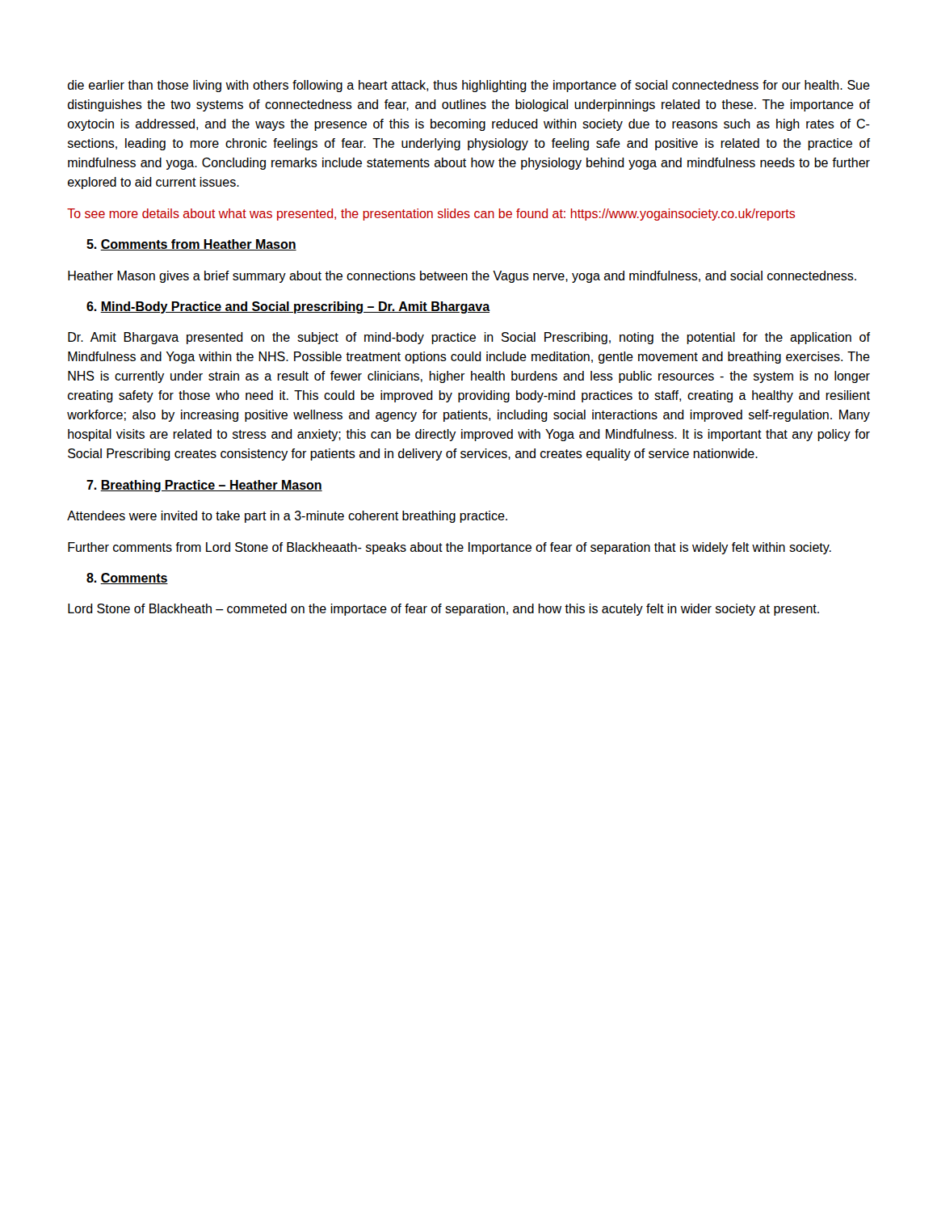die earlier than those living with others following a heart attack, thus highlighting the importance of social connectedness for our health. Sue distinguishes the two systems of connectedness and fear, and outlines the biological underpinnings related to these. The importance of oxytocin is addressed, and the ways the presence of this is becoming reduced within society due to reasons such as high rates of C-sections, leading to more chronic feelings of fear. The underlying physiology to feeling safe and positive is related to the practice of mindfulness and yoga. Concluding remarks include statements about how the physiology behind yoga and mindfulness needs to be further explored to aid current issues.
To see more details about what was presented, the presentation slides can be found at: https://www.yogainsociety.co.uk/reports
Comments from Heather Mason
Heather Mason gives a brief summary about the connections between the Vagus nerve, yoga and mindfulness, and social connectedness.
Mind-Body Practice and Social prescribing – Dr. Amit Bhargava
Dr. Amit Bhargava presented on the subject of mind-body practice in Social Prescribing, noting the potential for the application of Mindfulness and Yoga within the NHS. Possible treatment options could include meditation, gentle movement and breathing exercises. The NHS is currently under strain as a result of fewer clinicians, higher health burdens and less public resources - the system is no longer creating safety for those who need it. This could be improved by providing body-mind practices to staff, creating a healthy and resilient workforce; also by increasing positive wellness and agency for patients, including social interactions and improved self-regulation. Many hospital visits are related to stress and anxiety; this can be directly improved with Yoga and Mindfulness. It is important that any policy for Social Prescribing creates consistency for patients and in delivery of services, and creates equality of service nationwide.
Breathing Practice – Heather Mason
Attendees were invited to take part in a 3-minute coherent breathing practice.
Further comments from Lord Stone of Blackheaath- speaks about the Importance of fear of separation that is widely felt within society.
Comments
Lord Stone of Blackheath – commeted on the importace of fear of separation, and how this is acutely felt in wider society at present.